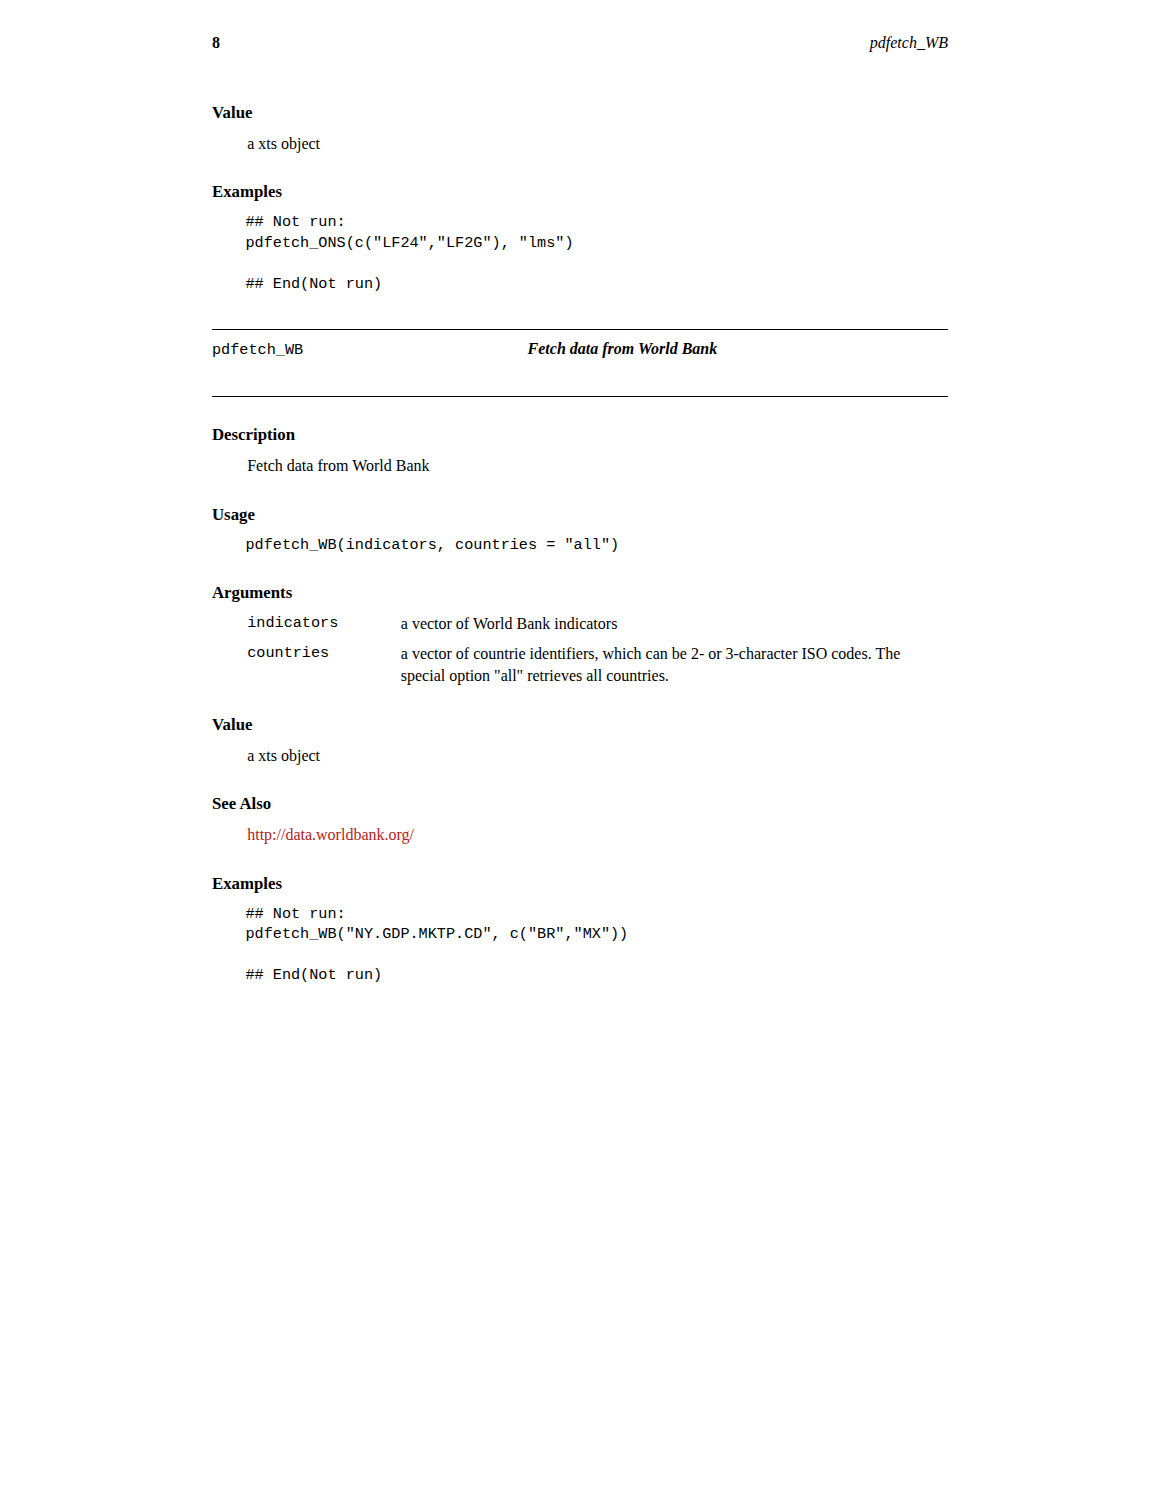8 pdfetch_WB
Value
a xts object
Examples
## Not run: 
pdfetch_ONS(c("LF24","LF2G"), "lms")

## End(Not run)
pdfetch_WB Fetch data from World Bank
Description
Fetch data from World Bank
Usage
pdfetch_WB(indicators, countries = "all")
Arguments
indicators
a vector of World Bank indicators
countries
a vector of countrie identifiers, which can be 2- or 3-character ISO codes. The special option "all" retrieves all countries.
Value
a xts object
See Also
http://data.worldbank.org/
Examples
## Not run: 
pdfetch_WB("NY.GDP.MKTP.CD", c("BR","MX"))

## End(Not run)